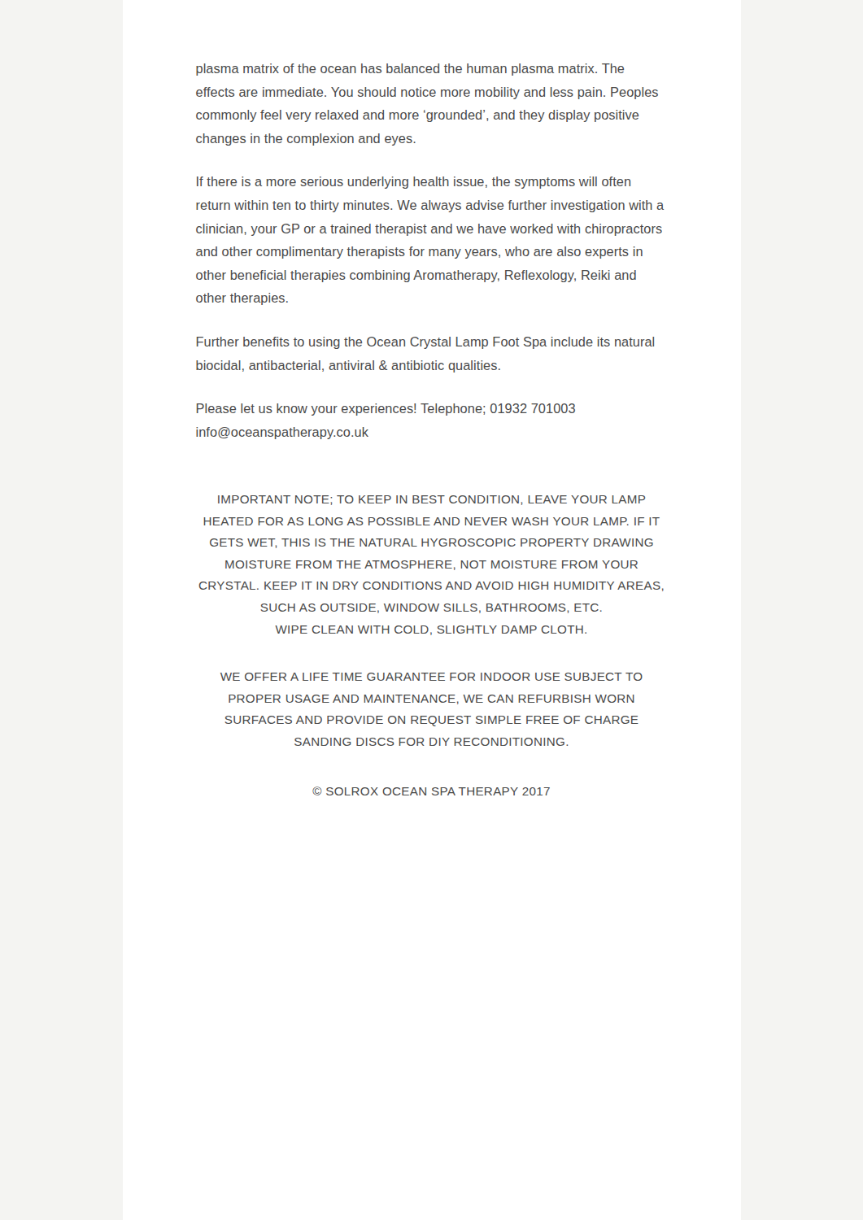plasma matrix of the ocean has balanced the human plasma matrix. The effects are immediate. You should notice more mobility and less pain. Peoples commonly feel very relaxed and more ‘grounded’, and they display positive changes in the complexion and eyes.
If there is a more serious underlying health issue, the symptoms will often return within ten to thirty minutes. We always advise further investigation with a clinician, your GP or a trained therapist and we have worked with chiropractors and other complimentary therapists for many years, who are also experts in other beneficial therapies combining Aromatherapy, Reflexology, Reiki and other therapies.
Further benefits to using the Ocean Crystal Lamp Foot Spa include its natural biocidal, antibacterial, antiviral & antibiotic qualities.
Please let us know your experiences! Telephone; 01932 701003 info@oceanspatherapy.co.uk
Important note; to keep in best condition, leave your lamp heated for as long as possible and never wash your lamp. If it gets wet, this is the natural hygroscopic property drawing moisture from the atmosphere, not moisture from your crystal. Keep it in dry conditions and avoid high humidity areas, such as outside, window sills, bathrooms, etc.
Wipe clean with cold, slightly damp cloth.
We offer a life time guarantee for indoor use subject to proper usage and maintenance, we can refurbish worn surfaces and provide on request simple free of charge sanding discs for DIY reconditioning.
© Solrox Ocean Spa Therapy 2017